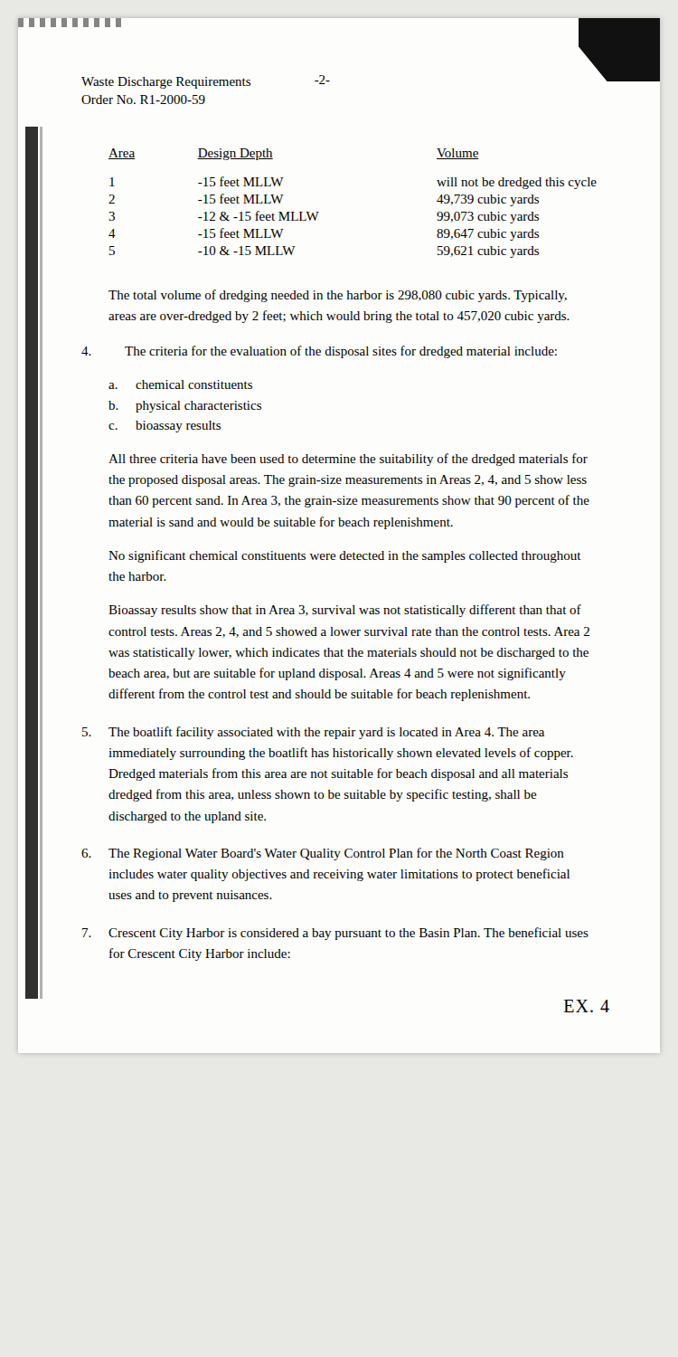Waste Discharge Requirements
Order No. R1-2000-59
-2-
| Area | Design Depth | Volume |
| --- | --- | --- |
| 1 | -15 feet MLLW | will not be dredged this cycle |
| 2 | -15 feet MLLW | 49,739 cubic yards |
| 3 | -12 & -15 feet MLLW | 99,073 cubic yards |
| 4 | -15 feet MLLW | 89,647 cubic yards |
| 5 | -10 & -15 MLLW | 59,621 cubic yards |
The total volume of dredging needed in the harbor is 298,080 cubic yards. Typically, areas are over-dredged by 2 feet; which would bring the total to 457,020 cubic yards.
4.
The criteria for the evaluation of the disposal sites for dredged material include:
a. chemical constituents
b. physical characteristics
c. bioassay results
All three criteria have been used to determine the suitability of the dredged materials for the proposed disposal areas. The grain-size measurements in Areas 2, 4, and 5 show less than 60 percent sand. In Area 3, the grain-size measurements show that 90 percent of the material is sand and would be suitable for beach replenishment.
No significant chemical constituents were detected in the samples collected throughout the harbor.
Bioassay results show that in Area 3, survival was not statistically different than that of control tests. Areas 2, 4, and 5 showed a lower survival rate than the control tests. Area 2 was statistically lower, which indicates that the materials should not be discharged to the beach area, but are suitable for upland disposal. Areas 4 and 5 were not significantly different from the control test and should be suitable for beach replenishment.
5. The boatlift facility associated with the repair yard is located in Area 4. The area immediately surrounding the boatlift has historically shown elevated levels of copper. Dredged materials from this area are not suitable for beach disposal and all materials dredged from this area, unless shown to be suitable by specific testing, shall be discharged to the upland site.
6. The Regional Water Board's Water Quality Control Plan for the North Coast Region includes water quality objectives and receiving water limitations to protect beneficial uses and to prevent nuisances.
7. Crescent City Harbor is considered a bay pursuant to the Basin Plan. The beneficial uses for Crescent City Harbor include:
EX. 4